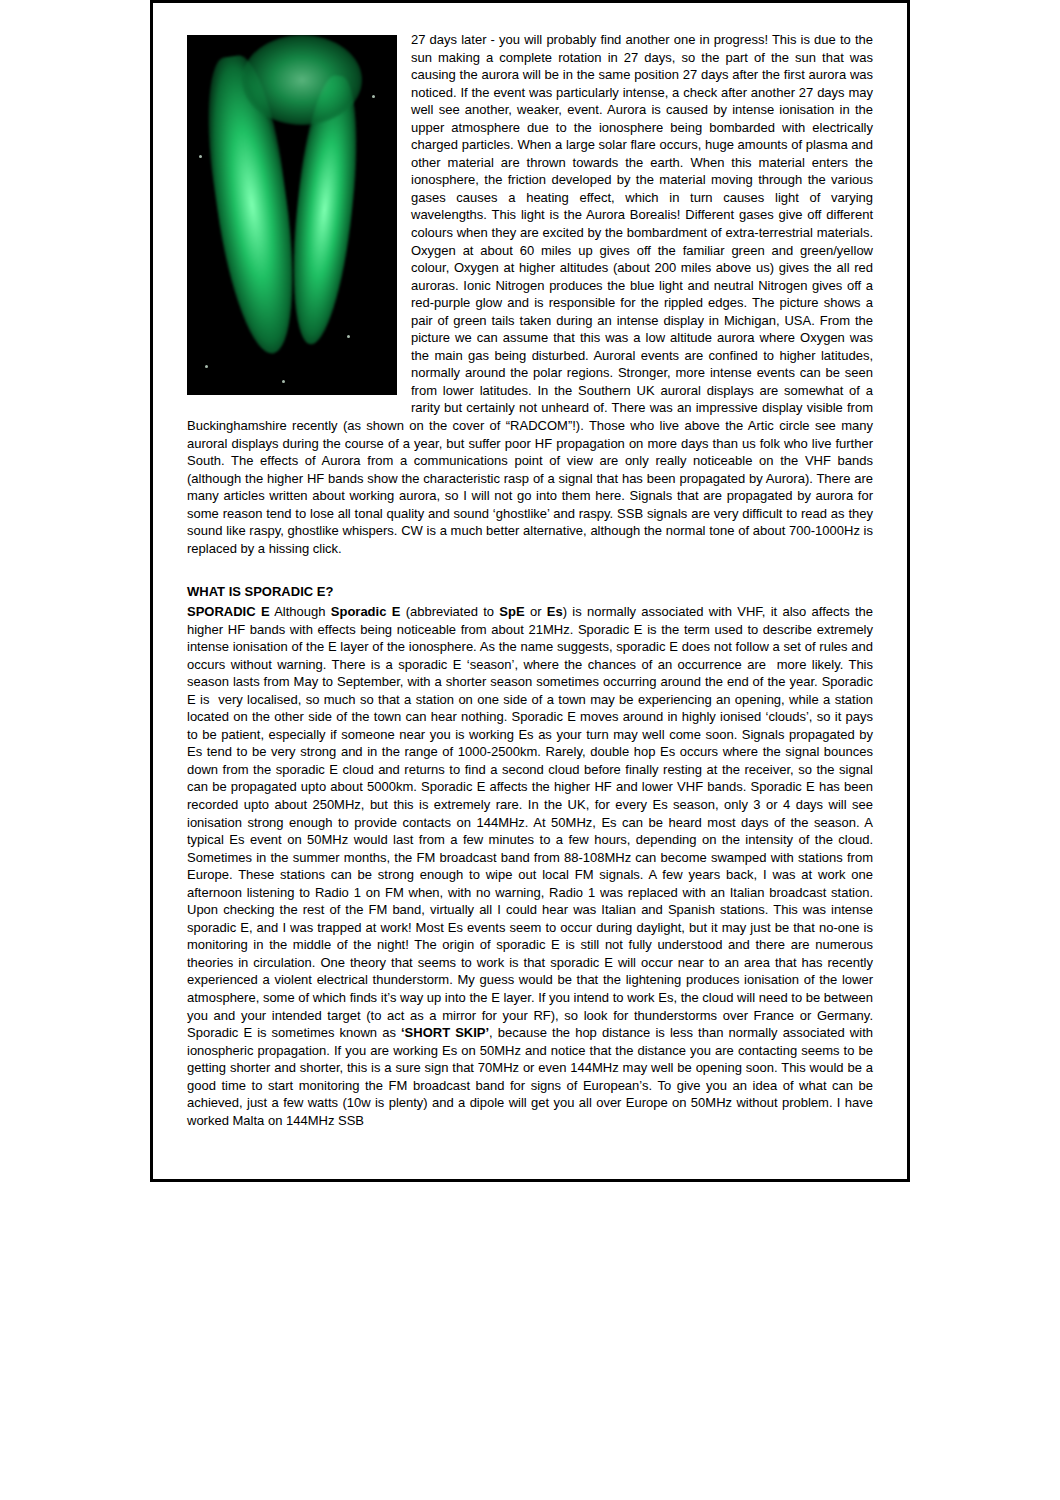27 days later - you will probably find another one in progress! This is due to the sun making a complete rotation in 27 days, so the part of the sun that was causing the aurora will be in the same position 27 days after the first aurora was noticed. If the event was particularly intense, a check after another 27 days may well see another, weaker, event. Aurora is caused by intense ionisation in the upper atmosphere due to the ionosphere being bombarded with electrically charged particles. When a large solar flare occurs, huge amounts of plasma and other material are thrown towards the earth. When this material enters the ionosphere, the friction developed by the material moving through the various gases causes a heating effect, which in turn causes light of varying wavelengths. This light is the Aurora Borealis! Different gases give off different colours when they are excited by the bombardment of extra-terrestrial materials. Oxygen at about 60 miles up gives off the familiar green and green/yellow colour, Oxygen at higher altitudes (about 200 miles above us) gives the all red auroras. Ionic Nitrogen produces the blue light and neutral Nitrogen gives off a red-purple glow and is responsible for the rippled edges. The picture shows a pair of green tails taken during an intense display in Michigan, USA. From the picture we can assume that this was a low altitude aurora where Oxygen was the main gas being disturbed. Auroral events are confined to higher latitudes, normally around the polar regions. Stronger, more intense events can be seen from lower latitudes. In the Southern UK auroral displays are somewhat of a rarity but certainly not unheard of. There was an impressive display visible from Buckinghamshire recently (as shown on the cover of “RADCOM”!). Those who live above the Artic circle see many auroral displays during the course of a year, but suffer poor HF propagation on more days than us folk who live further South. The effects of Aurora from a communications point of view are only really noticeable on the VHF bands (although the higher HF bands show the characteristic rasp of a signal that has been propagated by Aurora). There are many articles written about working aurora, so I will not go into them here. Signals that are propagated by aurora for some reason tend to lose all tonal quality and sound ‘ghostlike’ and raspy. SSB signals are very difficult to read as they sound like raspy, ghostlike whispers. CW is a much better alternative, although the normal tone of about 700-1000Hz is replaced by a hissing click.
What is Sporadic E?
SPORADIC E Although Sporadic E (abbreviated to SpE or Es) is normally associated with VHF, it also affects the higher HF bands with effects being noticeable from about 21MHz. Sporadic E is the term used to describe extremely intense ionisation of the E layer of the ionosphere. As the name suggests, sporadic E does not follow a set of rules and occurs without warning. There is a sporadic E ‘season’, where the chances of an occurrence are more likely. This season lasts from May to September, with a shorter season sometimes occurring around the end of the year. Sporadic E is very localised, so much so that a station on one side of a town may be experiencing an opening, while a station located on the other side of the town can hear nothing. Sporadic E moves around in highly ionised ‘clouds’, so it pays to be patient, especially if someone near you is working Es as your turn may well come soon. Signals propagated by Es tend to be very strong and in the range of 1000-2500km. Rarely, double hop Es occurs where the signal bounces down from the sporadic E cloud and returns to find a second cloud before finally resting at the receiver, so the signal can be propagated upto about 5000km. Sporadic E affects the higher HF and lower VHF bands. Sporadic E has been recorded upto about 250MHz, but this is extremely rare. In the UK, for every Es season, only 3 or 4 days will see ionisation strong enough to provide contacts on 144MHz. At 50MHz, Es can be heard most days of the season. A typical Es event on 50MHz would last from a few minutes to a few hours, depending on the intensity of the cloud. Sometimes in the summer months, the FM broadcast band from 88-108MHz can become swamped with stations from Europe. These stations can be strong enough to wipe out local FM signals. A few years back, I was at work one afternoon listening to Radio 1 on FM when, with no warning, Radio 1 was replaced with an Italian broadcast station. Upon checking the rest of the FM band, virtually all I could hear was Italian and Spanish stations. This was intense sporadic E, and I was trapped at work! Most Es events seem to occur during daylight, but it may just be that no-one is monitoring in the middle of the night! The origin of sporadic E is still not fully understood and there are numerous theories in circulation. One theory that seems to work is that sporadic E will occur near to an area that has recently experienced a violent electrical thunderstorm. My guess would be that the lightening produces ionisation of the lower atmosphere, some of which finds it’s way up into the E layer. If you intend to work Es, the cloud will need to be between you and your intended target (to act as a mirror for your RF), so look for thunderstorms over France or Germany. Sporadic E is sometimes known as ‘SHORT SKIP’, because the hop distance is less than normally associated with ionospheric propagation. If you are working Es on 50MHz and notice that the distance you are contacting seems to be getting shorter and shorter, this is a sure sign that 70MHz or even 144MHz may well be opening soon. This would be a good time to start monitoring the FM broadcast band for signs of European’s. To give you an idea of what can be achieved, just a few watts (10w is plenty) and a dipole will get you all over Europe on 50MHz without problem. I have worked Malta on 144MHz SSB